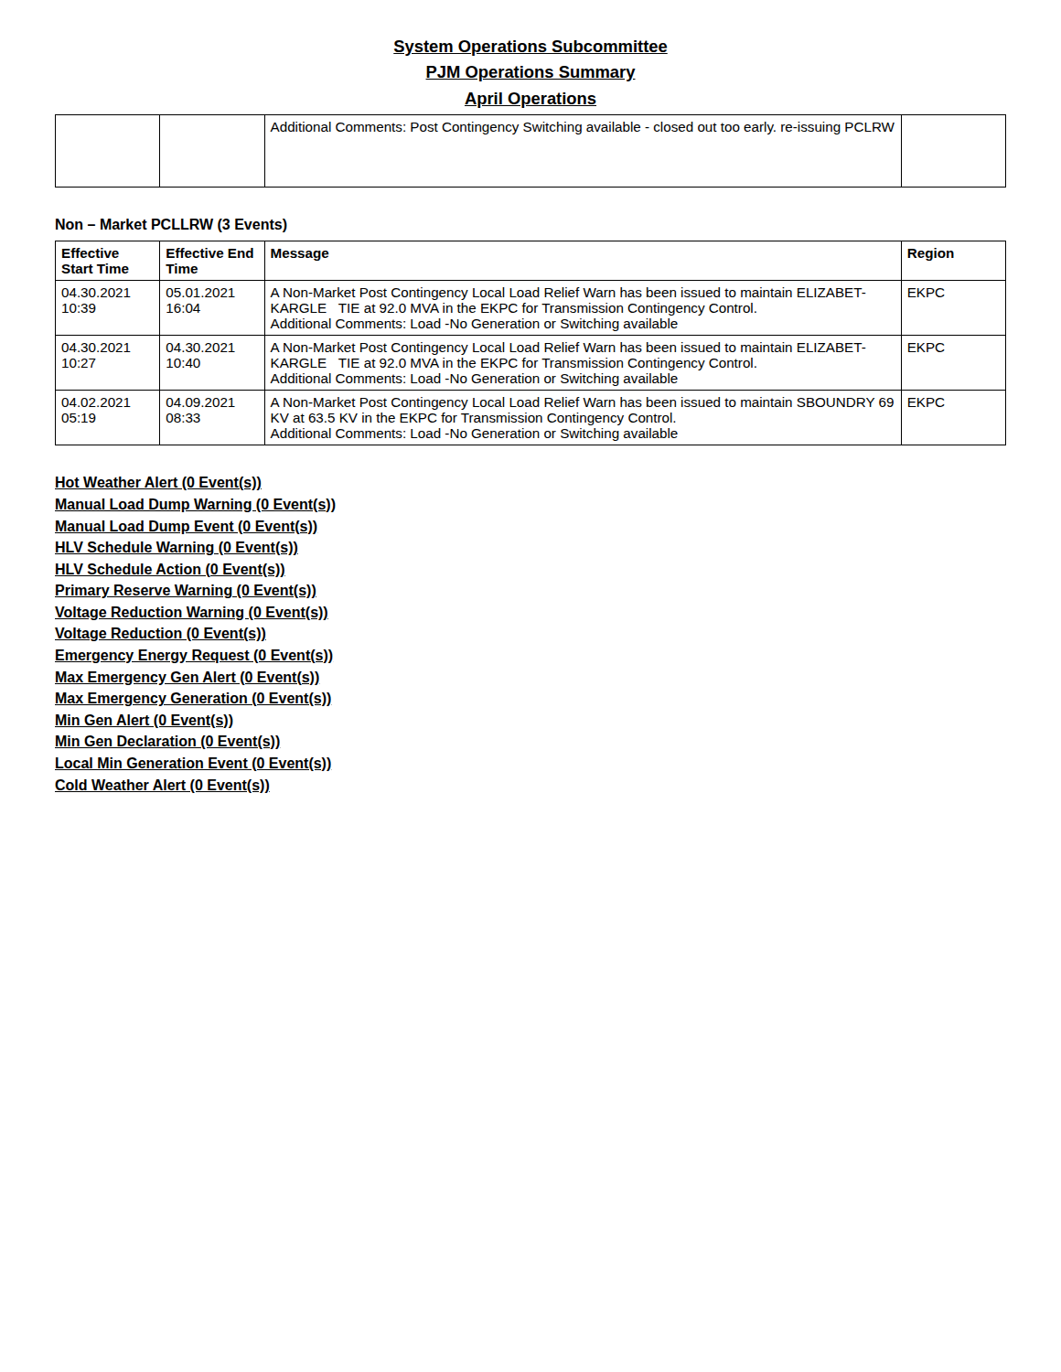System Operations Subcommittee
PJM Operations Summary
April Operations
| | | Additional Comments: Post Contingency Switching available - closed out too early. re-issuing PCLRW | |
Non – Market PCLLRW (3 Events)
| Effective Start Time | Effective End Time | Message | Region |
| --- | --- | --- | --- |
| 04.30.2021 10:39 | 05.01.2021 16:04 | A Non-Market Post Contingency Local Load Relief Warn has been issued to maintain ELIZABET-KARGLE TIE at 92.0 MVA in the EKPC for Transmission Contingency Control. Additional Comments: Load -No Generation or Switching available | EKPC |
| 04.30.2021 10:27 | 04.30.2021 10:40 | A Non-Market Post Contingency Local Load Relief Warn has been issued to maintain ELIZABET-KARGLE TIE at 92.0 MVA in the EKPC for Transmission Contingency Control. Additional Comments: Load -No Generation or Switching available | EKPC |
| 04.02.2021 05:19 | 04.09.2021 08:33 | A Non-Market Post Contingency Local Load Relief Warn has been issued to maintain SBOUNDRY 69 KV at 63.5 KV in the EKPC for Transmission Contingency Control. Additional Comments: Load -No Generation or Switching available | EKPC |
Hot Weather Alert (0 Event(s))
Manual Load Dump Warning (0 Event(s))
Manual Load Dump Event (0 Event(s))
HLV Schedule Warning (0 Event(s))
HLV Schedule Action (0 Event(s))
Primary Reserve Warning (0 Event(s))
Voltage Reduction Warning (0 Event(s))
Voltage Reduction (0 Event(s))
Emergency Energy Request (0 Event(s))
Max Emergency Gen Alert (0 Event(s))
Max Emergency Generation (0 Event(s))
Min Gen Alert (0 Event(s))
Min Gen Declaration (0 Event(s))
Local Min Generation Event (0 Event(s))
Cold Weather Alert (0 Event(s))